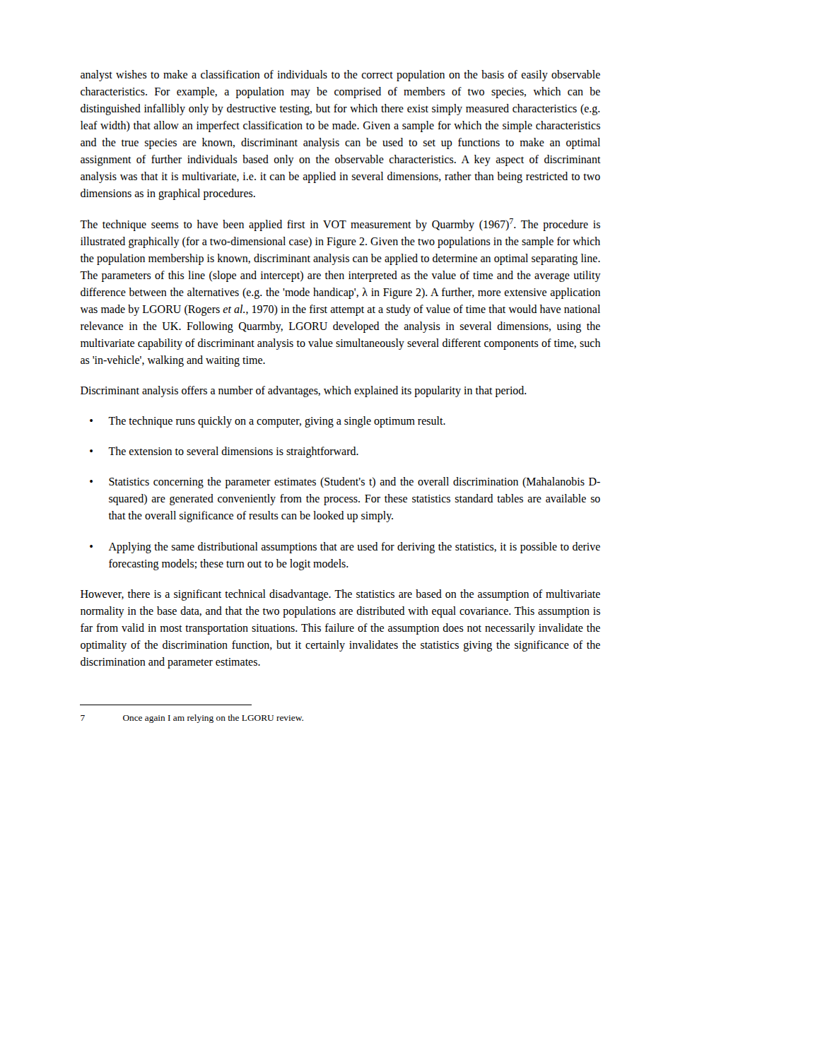analyst wishes to make a classification of individuals to the correct population on the basis of easily observable characteristics. For example, a population may be comprised of members of two species, which can be distinguished infallibly only by destructive testing, but for which there exist simply measured characteristics (e.g. leaf width) that allow an imperfect classification to be made. Given a sample for which the simple characteristics and the true species are known, discriminant analysis can be used to set up functions to make an optimal assignment of further individuals based only on the observable characteristics. A key aspect of discriminant analysis was that it is multivariate, i.e. it can be applied in several dimensions, rather than being restricted to two dimensions as in graphical procedures.
The technique seems to have been applied first in VOT measurement by Quarmby (1967)7. The procedure is illustrated graphically (for a two-dimensional case) in Figure 2. Given the two populations in the sample for which the population membership is known, discriminant analysis can be applied to determine an optimal separating line. The parameters of this line (slope and intercept) are then interpreted as the value of time and the average utility difference between the alternatives (e.g. the 'mode handicap', λ in Figure 2). A further, more extensive application was made by LGORU (Rogers et al., 1970) in the first attempt at a study of value of time that would have national relevance in the UK. Following Quarmby, LGORU developed the analysis in several dimensions, using the multivariate capability of discriminant analysis to value simultaneously several different components of time, such as 'in-vehicle', walking and waiting time.
Discriminant analysis offers a number of advantages, which explained its popularity in that period.
The technique runs quickly on a computer, giving a single optimum result.
The extension to several dimensions is straightforward.
Statistics concerning the parameter estimates (Student's t) and the overall discrimination (Mahalanobis D-squared) are generated conveniently from the process. For these statistics standard tables are available so that the overall significance of results can be looked up simply.
Applying the same distributional assumptions that are used for deriving the statistics, it is possible to derive forecasting models; these turn out to be logit models.
However, there is a significant technical disadvantage. The statistics are based on the assumption of multivariate normality in the base data, and that the two populations are distributed with equal covariance. This assumption is far from valid in most transportation situations. This failure of the assumption does not necessarily invalidate the optimality of the discrimination function, but it certainly invalidates the statistics giving the significance of the discrimination and parameter estimates.
7 Once again I am relying on the LGORU review.